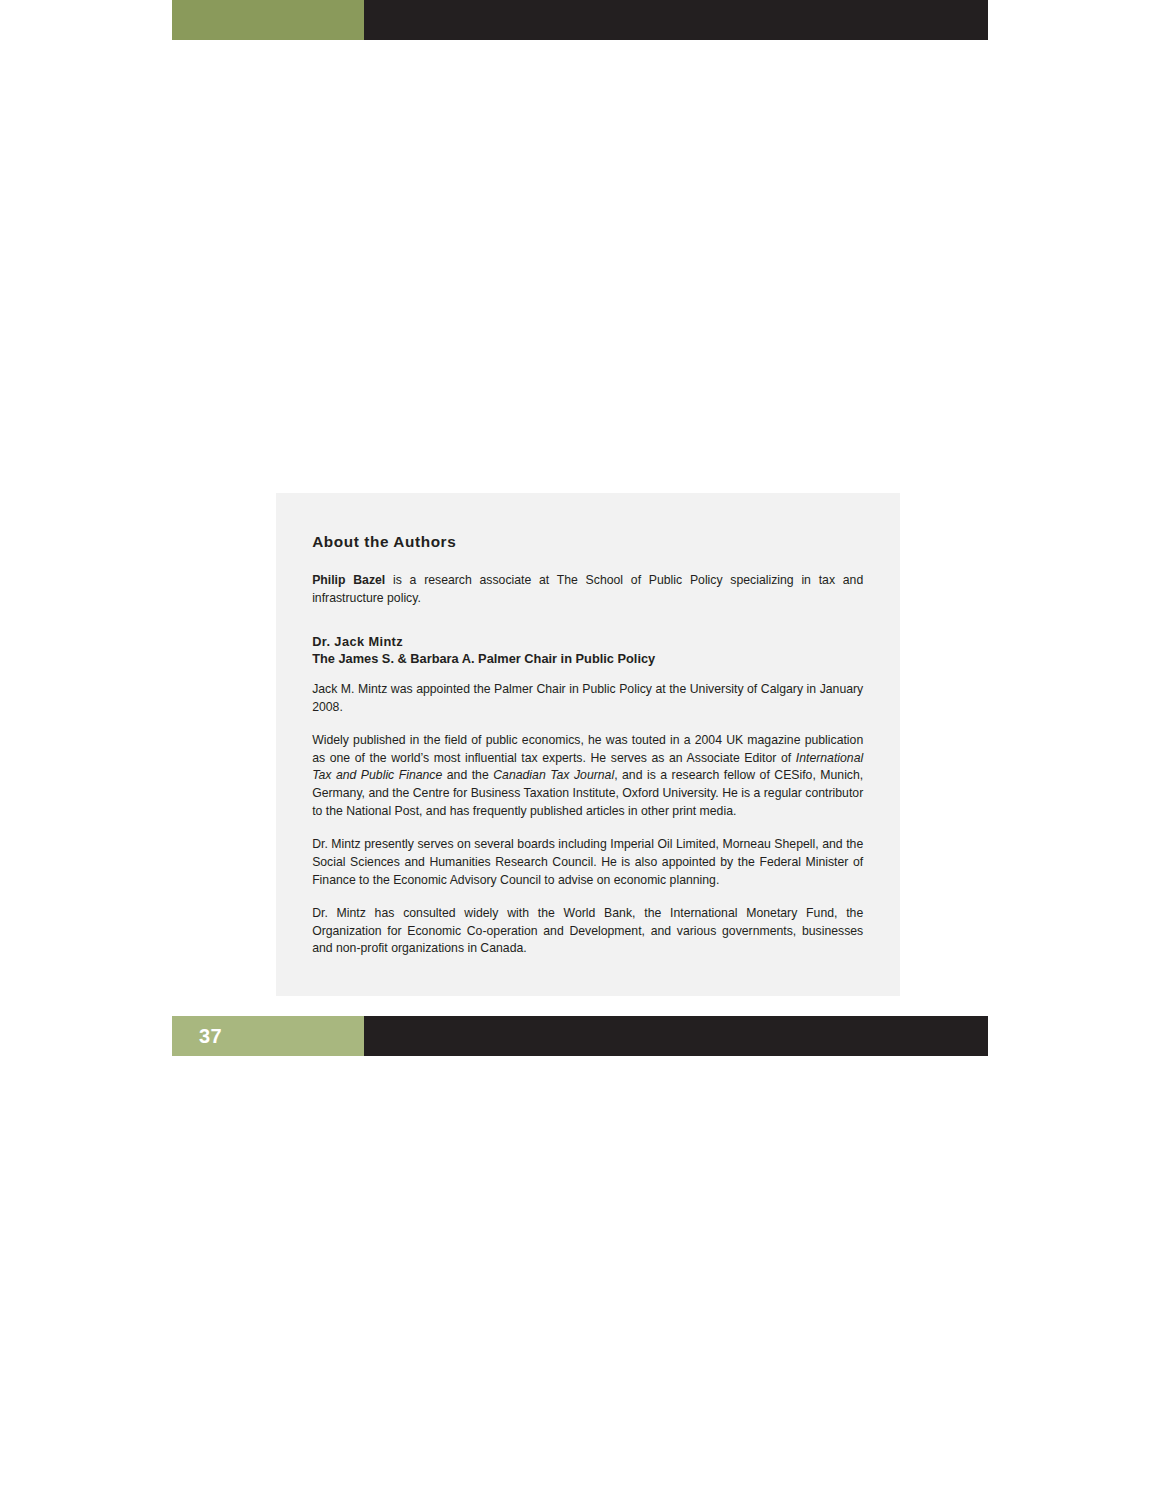About the Authors
Philip Bazel is a research associate at The School of Public Policy specializing in tax and infrastructure policy.
Dr. Jack Mintz
The James S. & Barbara A. Palmer Chair in Public Policy
Jack M. Mintz was appointed the Palmer Chair in Public Policy at the University of Calgary in January 2008.
Widely published in the field of public economics, he was touted in a 2004 UK magazine publication as one of the world’s most influential tax experts. He serves as an Associate Editor of International Tax and Public Finance and the Canadian Tax Journal, and is a research fellow of CESifo, Munich, Germany, and the Centre for Business Taxation Institute, Oxford University. He is a regular contributor to the National Post, and has frequently published articles in other print media.
Dr. Mintz presently serves on several boards including Imperial Oil Limited, Morneau Shepell, and the Social Sciences and Humanities Research Council. He is also appointed by the Federal Minister of Finance to the Economic Advisory Council to advise on economic planning.
Dr. Mintz has consulted widely with the World Bank, the International Monetary Fund, the Organization for Economic Co-operation and Development, and various governments, businesses and non-profit organizations in Canada.
37